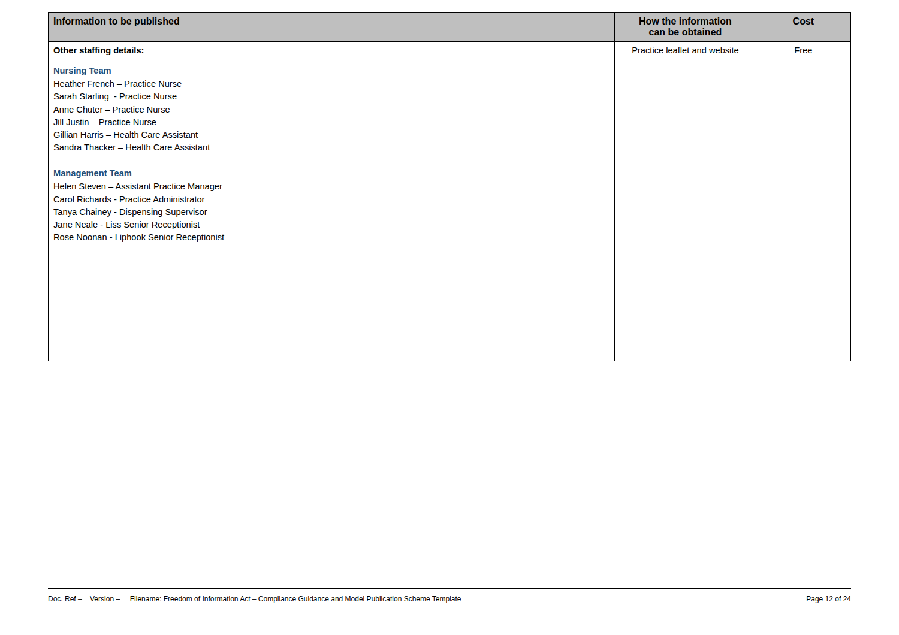| Information to be published | How the information can be obtained | Cost |
| --- | --- | --- |
| Other staffing details: Nursing Team Heather French – Practice Nurse Sarah Starling - Practice Nurse Anne Chuter – Practice Nurse Jill Justin – Practice Nurse Gillian Harris – Health Care Assistant Sandra Thacker – Health Care Assistant Management Team Helen Steven – Assistant Practice Manager Carol Richards - Practice Administrator Tanya Chainey - Dispensing Supervisor Jane Neale - Liss Senior Receptionist Rose Noonan - Liphook Senior Receptionist | Practice leaflet and website | Free |
Doc. Ref – Version – Filename: Freedom of Information Act – Compliance Guidance and Model Publication Scheme Template
Page 12 of 24